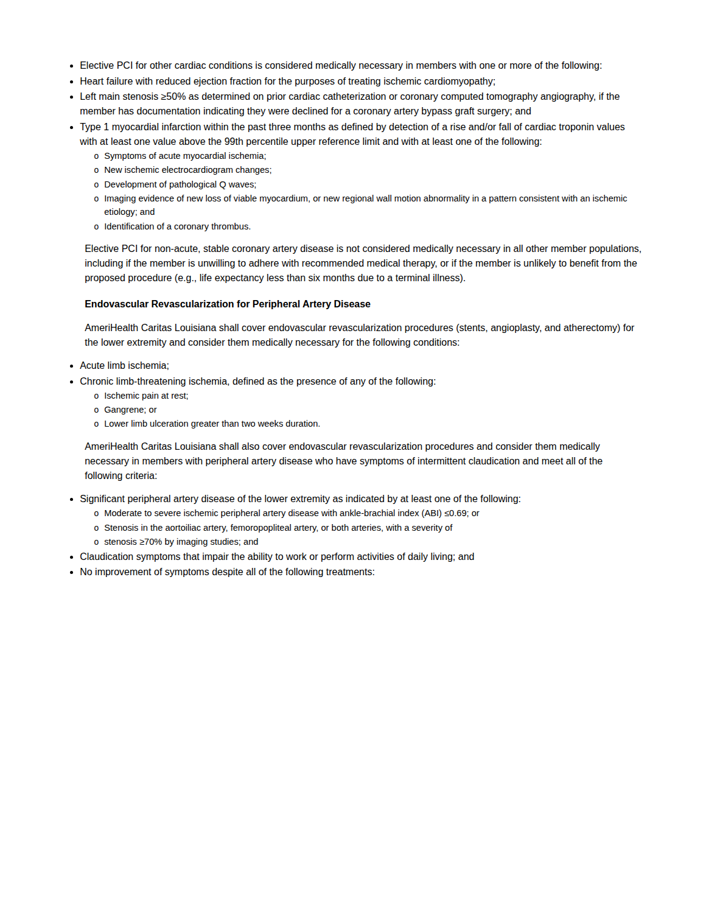Elective PCI for other cardiac conditions is considered medically necessary in members with one or more of the following:
Heart failure with reduced ejection fraction for the purposes of treating ischemic cardiomyopathy;
Left main stenosis ≥50% as determined on prior cardiac catheterization or coronary computed tomography angiography, if the member has documentation indicating they were declined for a coronary artery bypass graft surgery; and
Type 1 myocardial infarction within the past three months as defined by detection of a rise and/or fall of cardiac troponin values with at least one value above the 99th percentile upper reference limit and with at least one of the following:
Symptoms of acute myocardial ischemia;
New ischemic electrocardiogram changes;
Development of pathological Q waves;
Imaging evidence of new loss of viable myocardium, or new regional wall motion abnormality in a pattern consistent with an ischemic etiology; and
Identification of a coronary thrombus.
Elective PCI for non-acute, stable coronary artery disease is not considered medically necessary in all other member populations, including if the member is unwilling to adhere with recommended medical therapy, or if the member is unlikely to benefit from the proposed procedure (e.g., life expectancy less than six months due to a terminal illness).
Endovascular Revascularization for Peripheral Artery Disease
AmeriHealth Caritas Louisiana shall cover endovascular revascularization procedures (stents, angioplasty, and atherectomy) for the lower extremity and consider them medically necessary for the following conditions:
Acute limb ischemia;
Chronic limb-threatening ischemia, defined as the presence of any of the following:
Ischemic pain at rest;
Gangrene; or
Lower limb ulceration greater than two weeks duration.
AmeriHealth Caritas Louisiana shall also cover endovascular revascularization procedures and consider them medically necessary in members with peripheral artery disease who have symptoms of intermittent claudication and meet all of the following criteria:
Significant peripheral artery disease of the lower extremity as indicated by at least one of the following:
Moderate to severe ischemic peripheral artery disease with ankle-brachial index (ABI) ≤0.69; or
Stenosis in the aortoiliac artery, femoropopliteal artery, or both arteries, with a severity of
stenosis ≥70% by imaging studies; and
Claudication symptoms that impair the ability to work or perform activities of daily living; and
No improvement of symptoms despite all of the following treatments: